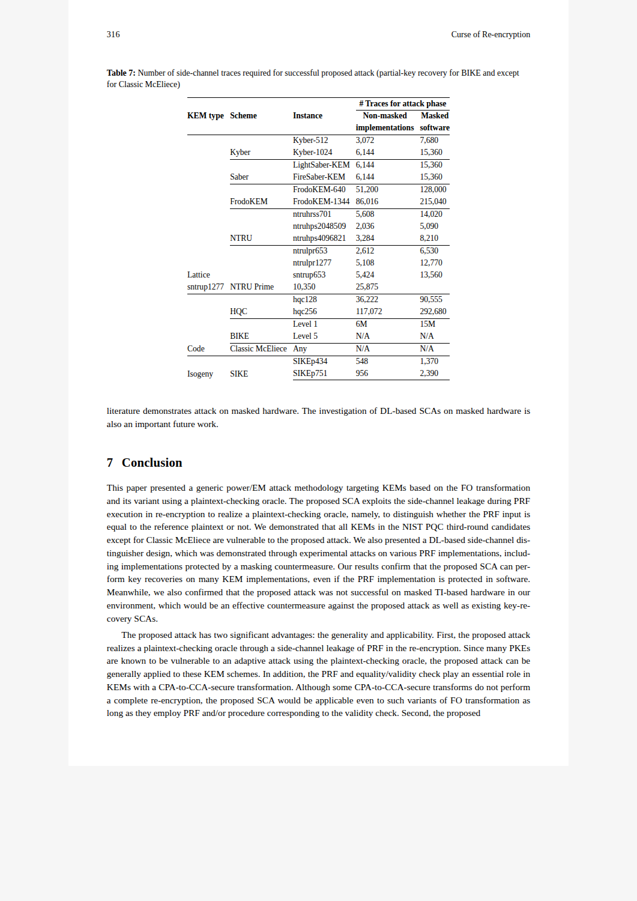316 Curse of Re-encryption
Table 7: Number of side-channel traces required for successful proposed attack (partial-key recovery for BIKE and except for Classic McEliece)
| KEM type | Scheme | Instance | # Traces for attack phase |
| --- | --- | --- | --- |
| Non-masked | Masked |
| | | | implementations | software |
| Lattice | Kyber | Kyber-512 | 3,072 | 7,680 |
| Kyber-1024 | 6,144 | 15,360 |
| Saber | LightSaber-KEM | 6,144 | 15,360 |
| FireSaber-KEM | 6,144 | 15,360 |
| FrodoKEM | FrodoKEM-640 | 51,200 | 128,000 |
| FrodoKEM-1344 | 86,016 | 215,040 |
| NTRU | ntruhrss701 | 5,608 | 14,020 |
| ntruhps2048509 | 2,036 | 5,090 |
| ntruhps4096821 | 3,284 | 8,210 |
| NTRU Prime | ntrulpr653 | 2,612 | 6,530 |
| ntrulpr1277 | 5,108 | 12,770 |
| sntrup653 | 5,424 | 13,560 |
| sntrup1277 | 10,350 | 25,875 |
| Code | HQC | hqc128 | 36,222 | 90,555 |
| hqc256 | 117,072 | 292,680 |
| BIKE | Level 1 | 6M | 15M |
| Level 5 | N/A | N/A |
| Classic McEliece | Any | N/A | N/A |
| Isogeny | SIKE | SIKEp434 | 548 | 1,370 |
| SIKEp751 | 956 | 2,390 |
literature demonstrates attack on masked hardware. The investigation of DL-based SCAs on masked hardware is also an important future work.
7 Conclusion
This paper presented a generic power/EM attack methodology targeting KEMs based on the FO transformation and its variant using a plaintext-checking oracle. The proposed SCA exploits the side-channel leakage during PRF execution in re-encryption to realize a plaintext-checking oracle, namely, to distinguish whether the PRF input is equal to the reference plaintext or not. We demonstrated that all KEMs in the NIST PQC third-round candidates except for Classic McEliece are vulnerable to the proposed attack. We also presented a DL-based side-channel distinguisher design, which was demonstrated through experimental attacks on various PRF implementations, including implementations protected by a masking countermeasure. Our results confirm that the proposed SCA can perform key recoveries on many KEM implementations, even if the PRF implementation is protected in software. Meanwhile, we also confirmed that the proposed attack was not successful on masked TI-based hardware in our environment, which would be an effective countermeasure against the proposed attack as well as existing key-recovery SCAs.
The proposed attack has two significant advantages: the generality and applicability. First, the proposed attack realizes a plaintext-checking oracle through a side-channel leakage of PRF in the re-encryption. Since many PKEs are known to be vulnerable to an adaptive attack using the plaintext-checking oracle, the proposed attack can be generally applied to these KEM schemes. In addition, the PRF and equality/validity check play an essential role in KEMs with a CPA-to-CCA-secure transformation. Although some CPA-to-CCA-secure transforms do not perform a complete re-encryption, the proposed SCA would be applicable even to such variants of FO transformation as long as they employ PRF and/or procedure corresponding to the validity check. Second, the proposed